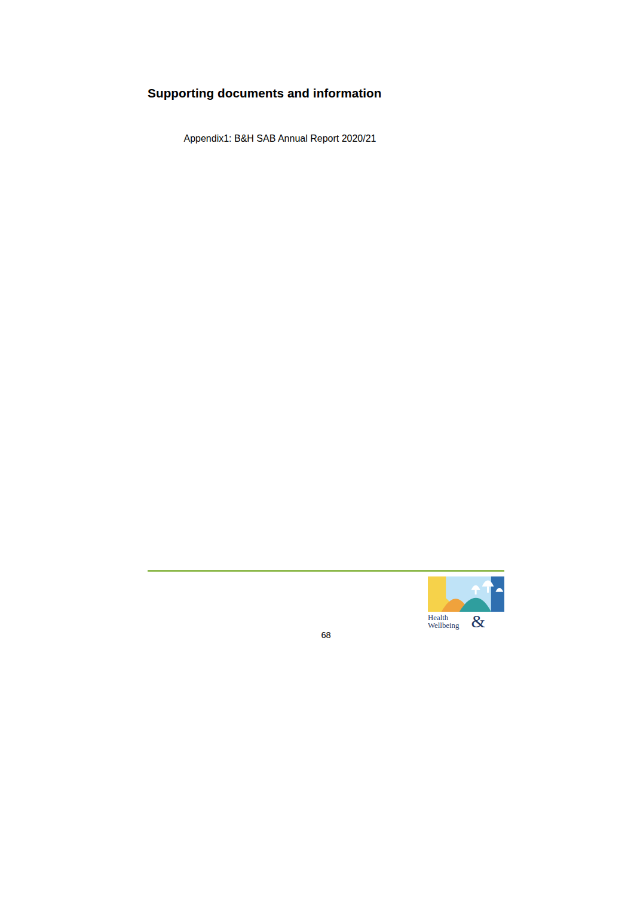Supporting documents and information
Appendix1: B&H SAB Annual Report 2020/21
Health Wellbeing &
68